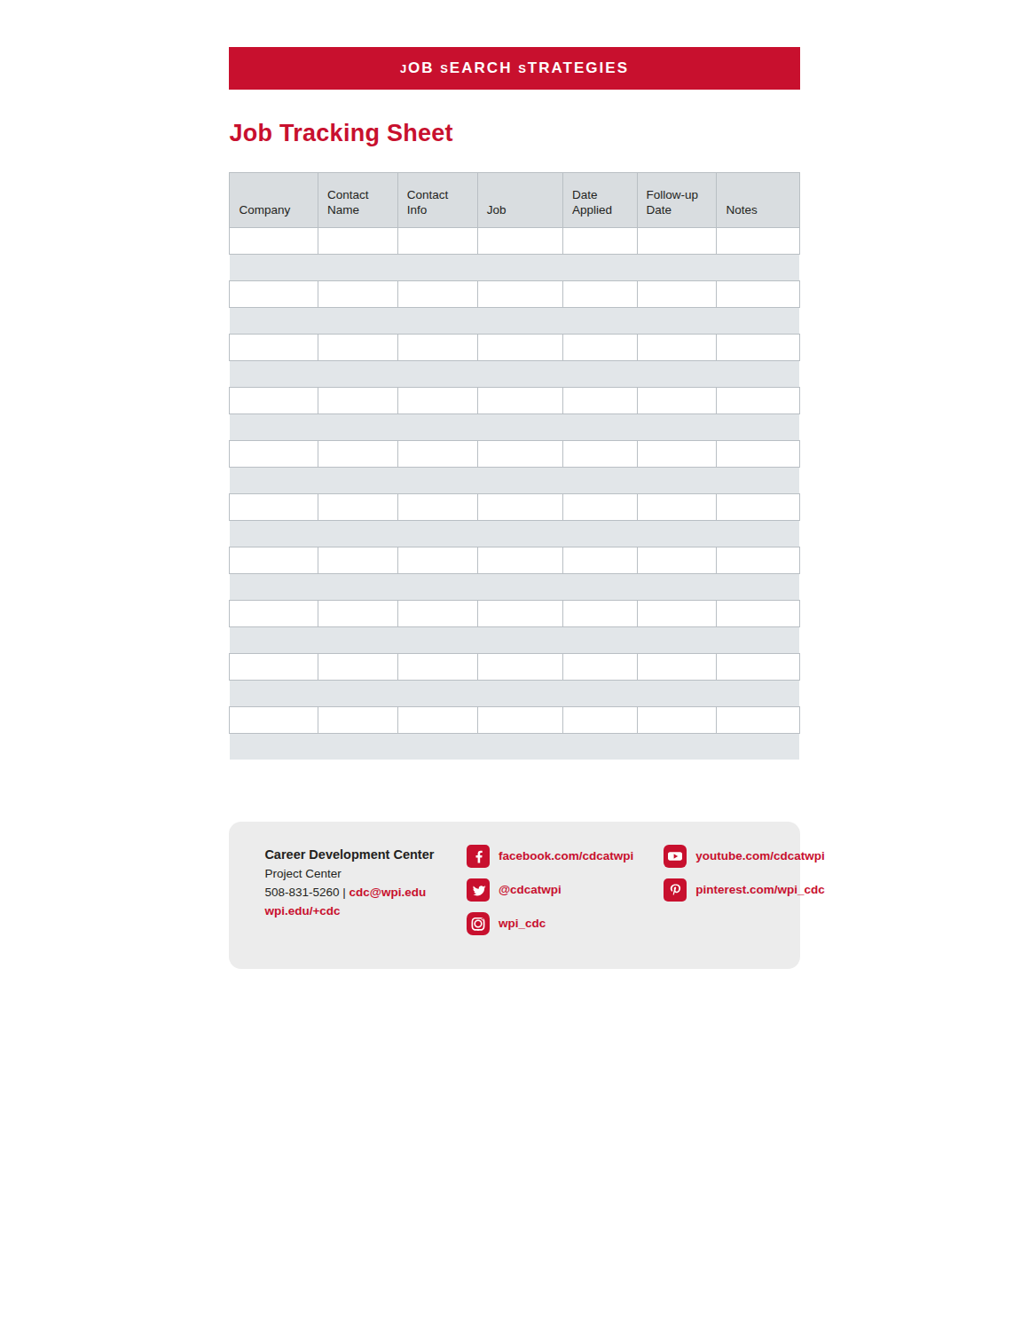JOB SEARCH STRATEGIES
Job Tracking Sheet
| Company | Contact Name | Contact Info | Job | Date Applied | Follow-up Date | Notes |
| --- | --- | --- | --- | --- | --- | --- |
Career Development Center
Project Center
508-831-5260 | cdc@wpi.edu
wpi.edu/+cdc
facebook.com/cdcatwpi
@cdcatwpi
wpi_cdc
youtube.com/cdcatwpi
pinterest.com/wpi_cdc